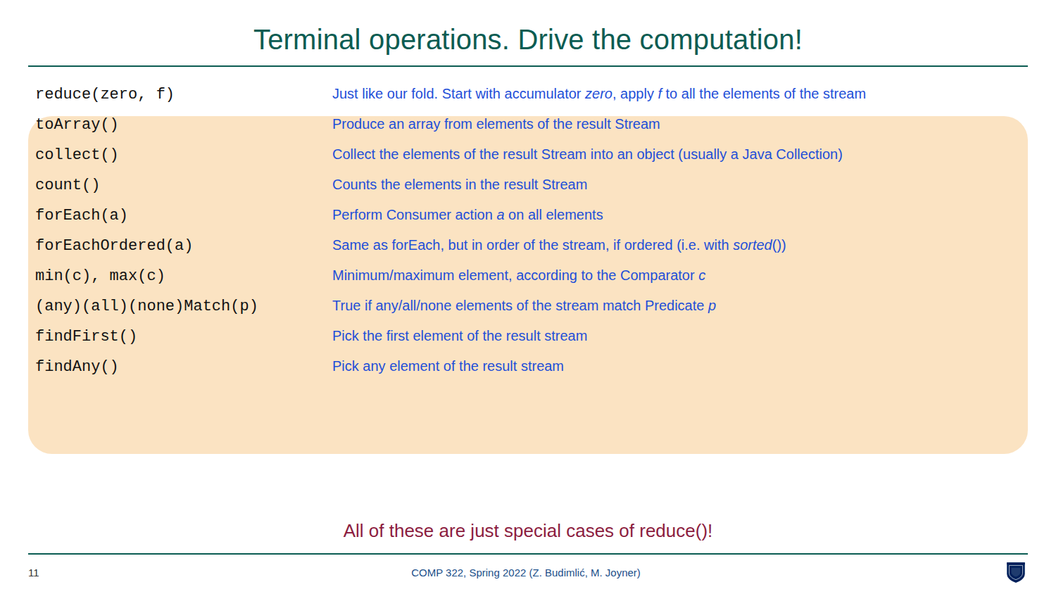Terminal operations. Drive the computation!
| reduce(zero, f) | Just like our fold. Start with accumulator zero , apply f to all the elements of the stream |
| toArray() | Produce an array from elements of the result Stream |
| collect() | Collect the elements of the result Stream into an object (usually a Java Collection) |
| count() | Counts the elements in the result Stream |
| forEach(a) | Perform Consumer action a on all elements |
| forEachOrdered(a) | Same as forEach, but in order of the stream, if ordered (i.e. with sorted ()) |
| min(c), max(c) | Minimum/maximum element, according to the Comparator c |
| (any)(all)(none)Match(p) | True if any/all/none elements of the stream match Predicate p |
| findFirst() | Pick the first element of the result stream |
| findAny() | Pick any element of the result stream |
All of these are just special cases of reduce()!
11 COMP 322, Spring 2022 (Z. Budimlić, M. Joyner)